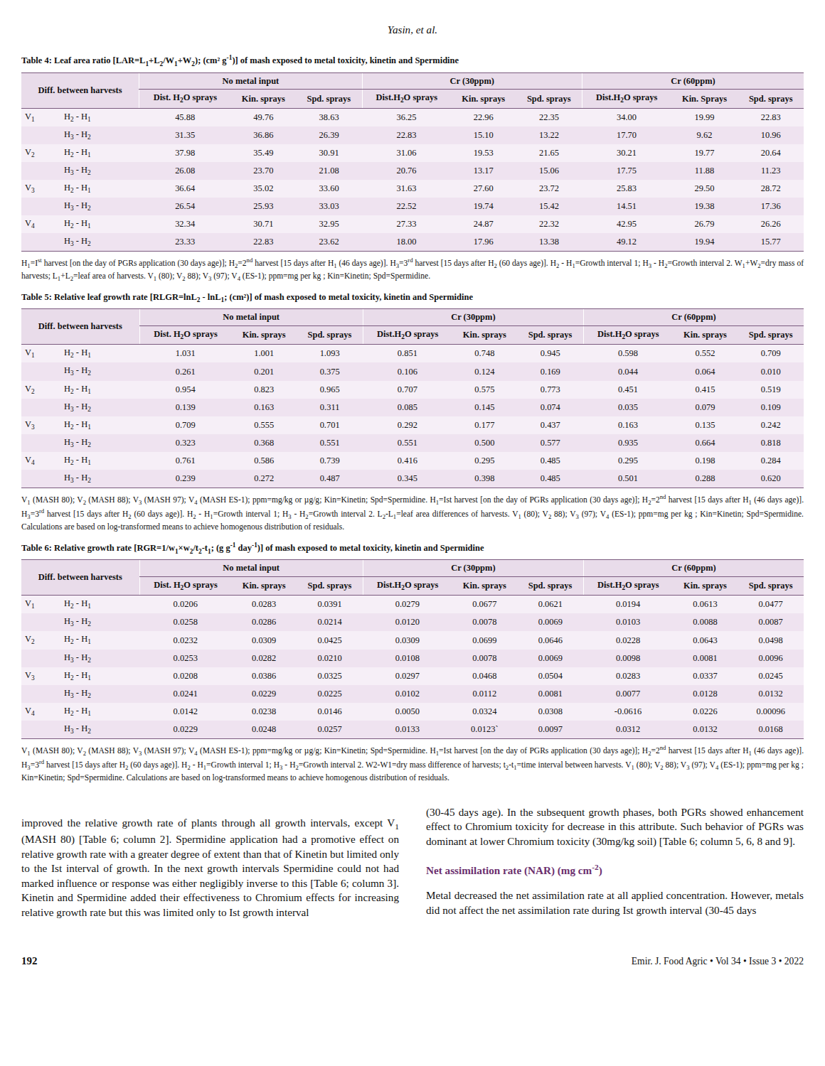Yasin, et al.
Table 4: Leaf area ratio [LAR=L 1 +L 2 /W 1 +W 2 ); (cm² g -1 )] of mash exposed to metal toxicity, kinetin and Spermidine
| Diff. between harvests | No metal input | Cr (30ppm) | Cr (60ppm) |
| --- | --- | --- | --- |
| Dist. H 2 O sprays | Kin. sprays | Spd. sprays | Dist.H 2 O sprays | Kin. sprays | Spd. sprays | Dist.H 2 O sprays | Kin. Sprays | Spd. sprays |
| V 1 | H 2 - H 1 | 45.88 | 49.76 | 38.63 | 36.25 | 22.96 | 22.35 | 34.00 | 19.99 | 22.83 |
| | H 3 - H 2 | 31.35 | 36.86 | 26.39 | 22.83 | 15.10 | 13.22 | 17.70 | 9.62 | 10.96 |
| V 2 | H 2 - H 1 | 37.98 | 35.49 | 30.91 | 31.06 | 19.53 | 21.65 | 30.21 | 19.77 | 20.64 |
| | H 3 - H 2 | 26.08 | 23.70 | 21.08 | 20.76 | 13.17 | 15.06 | 17.75 | 11.88 | 11.23 |
| V 3 | H 2 - H 1 | 36.64 | 35.02 | 33.60 | 31.63 | 27.60 | 23.72 | 25.83 | 29.50 | 28.72 |
| | H 3 - H 2 | 26.54 | 25.93 | 33.03 | 22.52 | 19.74 | 15.42 | 14.51 | 19.38 | 17.36 |
| V 4 | H 2 - H 1 | 32.34 | 30.71 | 32.95 | 27.33 | 24.87 | 22.32 | 42.95 | 26.79 | 26.26 |
| | H 3 - H 2 | 23.33 | 22.83 | 23.62 | 18.00 | 17.96 | 13.38 | 49.12 | 19.94 | 15.77 |
H1=Ist harvest [on the day of PGRs application (30 days age)]; H2=2nd harvest [15 days after H1 (46 days age)]. H3=3rd harvest [15 days after H2 (60 days age)]. H2 - H1=Growth interval 1; H3 - H2=Growth interval 2. W1+W2=dry mass of harvests; L1+L2=leaf area of harvests. V1 (80); V2 88); V3 (97); V4 (ES-1); ppm=mg per kg ; Kin=Kinetin; Spd=Spermidine.
Table 5: Relative leaf growth rate [RLGR=lnL 2 - lnL 1 ; (cm²)] of mash exposed to metal toxicity, kinetin and Spermidine
| Diff. between harvests | No metal input | Cr (30ppm) | Cr (60ppm) |
| --- | --- | --- | --- |
| Dist. H 2 O sprays | Kin. sprays | Spd. sprays | Dist.H 2 O sprays | Kin. sprays | Spd. sprays | Dist.H 2 O sprays | Kin. sprays | Spd. sprays |
| V 1 | H 2 - H 1 | 1.031 | 1.001 | 1.093 | 0.851 | 0.748 | 0.945 | 0.598 | 0.552 | 0.709 |
| | H 3 - H 2 | 0.261 | 0.201 | 0.375 | 0.106 | 0.124 | 0.169 | 0.044 | 0.064 | 0.010 |
| V 2 | H 2 - H 1 | 0.954 | 0.823 | 0.965 | 0.707 | 0.575 | 0.773 | 0.451 | 0.415 | 0.519 |
| | H 3 - H 2 | 0.139 | 0.163 | 0.311 | 0.085 | 0.145 | 0.074 | 0.035 | 0.079 | 0.109 |
| V 3 | H 2 - H 1 | 0.709 | 0.555 | 0.701 | 0.292 | 0.177 | 0.437 | 0.163 | 0.135 | 0.242 |
| | H 3 - H 2 | 0.323 | 0.368 | 0.551 | 0.551 | 0.500 | 0.577 | 0.935 | 0.664 | 0.818 |
| V 4 | H 2 - H 1 | 0.761 | 0.586 | 0.739 | 0.416 | 0.295 | 0.485 | 0.295 | 0.198 | 0.284 |
| | H 3 - H 2 | 0.239 | 0.272 | 0.487 | 0.345 | 0.398 | 0.485 | 0.501 | 0.288 | 0.620 |
V1 (MASH 80); V2 (MASH 88); V3 (MASH 97); V4 (MASH ES-1); ppm=mg/kg or µg/g; Kin=Kinetin; Spd=Spermidine. H1=Ist harvest [on the day of PGRs application (30 days age)]; H2=2nd harvest [15 days after H1 (46 days age)]. H3=3rd harvest [15 days after H2 (60 days age)]. H2 - H1=Growth interval 1; H3 - H2=Growth interval 2. L2-L1=leaf area differences of harvests. V1 (80); V2 88); V3 (97); V4 (ES-1); ppm=mg per kg ; Kin=Kinetin; Spd=Spermidine. Calculations are based on log-transformed means to achieve homogenous distribution of residuals.
Table 6: Relative growth rate [RGR=1/w 1 ×w 2 /t 2 -t 1 ; (g g -1 day -1 )] of mash exposed to metal toxicity, kinetin and Spermidine
| Diff. between harvests | No metal input | Cr (30ppm) | Cr (60ppm) |
| --- | --- | --- | --- |
| Dist. H 2 O sprays | Kin. sprays | Spd. sprays | Dist.H 2 O sprays | Kin. sprays | Spd. sprays | Dist.H 2 O sprays | Kin. sprays | Spd. sprays |
| V 1 | H 2 - H 1 | 0.0206 | 0.0283 | 0.0391 | 0.0279 | 0.0677 | 0.0621 | 0.0194 | 0.0613 | 0.0477 |
| | H 3 - H 2 | 0.0258 | 0.0286 | 0.0214 | 0.0120 | 0.0078 | 0.0069 | 0.0103 | 0.0088 | 0.0087 |
| V 2 | H 2 - H 1 | 0.0232 | 0.0309 | 0.0425 | 0.0309 | 0.0699 | 0.0646 | 0.0228 | 0.0643 | 0.0498 |
| | H 3 - H 2 | 0.0253 | 0.0282 | 0.0210 | 0.0108 | 0.0078 | 0.0069 | 0.0098 | 0.0081 | 0.0096 |
| V 3 | H 2 - H 1 | 0.0208 | 0.0386 | 0.0325 | 0.0297 | 0.0468 | 0.0504 | 0.0283 | 0.0337 | 0.0245 |
| | H 3 - H 2 | 0.0241 | 0.0229 | 0.0225 | 0.0102 | 0.0112 | 0.0081 | 0.0077 | 0.0128 | 0.0132 |
| V 4 | H 2 - H 1 | 0.0142 | 0.0238 | 0.0146 | 0.0050 | 0.0324 | 0.0308 | -0.0616 | 0.0226 | 0.00096 |
| | H 3 - H 2 | 0.0229 | 0.0248 | 0.0257 | 0.0133 | 0.0123` | 0.0097 | 0.0312 | 0.0132 | 0.0168 |
V1 (MASH 80); V2 (MASH 88); V3 (MASH 97); V4 (MASH ES-1); ppm=mg/kg or µg/g; Kin=Kinetin; Spd=Spermidine. H1=Ist harvest [on the day of PGRs application (30 days age)]; H2=2nd harvest [15 days after H1 (46 days age)]. H3=3rd harvest [15 days after H2 (60 days age)]. H2 - H1=Growth interval 1; H3 - H2=Growth interval 2. W2-W1=dry mass difference of harvests; t2-t1=time interval between harvests. V1 (80); V2 88); V3 (97); V4 (ES-1); ppm=mg per kg ; Kin=Kinetin; Spd=Spermidine. Calculations are based on log-transformed means to achieve homogenous distribution of residuals.
improved the relative growth rate of plants through all growth intervals, except V1 (MASH 80) [Table 6; column 2]. Spermidine application had a promotive effect on relative growth rate with a greater degree of extent than that of Kinetin but limited only to the Ist interval of growth. In the next growth intervals Spermidine could not had marked influence or response was either negligibly inverse to this [Table 6; column 3]. Kinetin and Spermidine added their effectiveness to Chromium effects for increasing relative growth rate but this was limited only to Ist growth interval
(30-45 days age). In the subsequent growth phases, both PGRs showed enhancement effect to Chromium toxicity for decrease in this attribute. Such behavior of PGRs was dominant at lower Chromium toxicity (30mg/kg soil) [Table 6; column 5, 6, 8 and 9].
Net assimilation rate (NAR) (mg cm-2)
Metal decreased the net assimilation rate at all applied concentration. However, metals did not affect the net assimilation rate during Ist growth interval (30-45 days
192 Emir. J. Food Agric • Vol 34 • Issue 3 • 2022